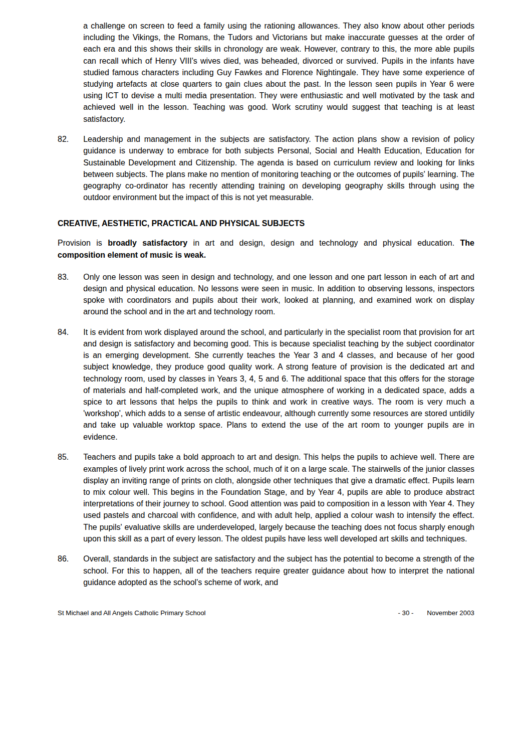a challenge on screen to feed a family using the rationing allowances. They also know about other periods including the Vikings, the Romans, the Tudors and Victorians but make inaccurate guesses at the order of each era and this shows their skills in chronology are weak. However, contrary to this, the more able pupils can recall which of Henry VIII's wives died, was beheaded, divorced or survived. Pupils in the infants have studied famous characters including Guy Fawkes and Florence Nightingale. They have some experience of studying artefacts at close quarters to gain clues about the past. In the lesson seen pupils in Year 6 were using ICT to devise a multi media presentation. They were enthusiastic and well motivated by the task and achieved well in the lesson. Teaching was good. Work scrutiny would suggest that teaching is at least satisfactory.
82.
Leadership and management in the subjects are satisfactory. The action plans show a revision of policy guidance is underway to embrace for both subjects Personal, Social and Health Education, Education for Sustainable Development and Citizenship. The agenda is based on curriculum review and looking for links between subjects. The plans make no mention of monitoring teaching or the outcomes of pupils' learning. The geography co-ordinator has recently attending training on developing geography skills through using the outdoor environment but the impact of this is not yet measurable.
Creative, Aesthetic, Practical and Physical Subjects
Provision is broadly satisfactory in art and design, design and technology and physical education. The composition element of music is weak.
83.
Only one lesson was seen in design and technology, and one lesson and one part lesson in each of art and design and physical education. No lessons were seen in music. In addition to observing lessons, inspectors spoke with coordinators and pupils about their work, looked at planning, and examined work on display around the school and in the art and technology room.
84.
It is evident from work displayed around the school, and particularly in the specialist room that provision for art and design is satisfactory and becoming good. This is because specialist teaching by the subject coordinator is an emerging development. She currently teaches the Year 3 and 4 classes, and because of her good subject knowledge, they produce good quality work. A strong feature of provision is the dedicated art and technology room, used by classes in Years 3, 4, 5 and 6. The additional space that this offers for the storage of materials and half-completed work, and the unique atmosphere of working in a dedicated space, adds a spice to art lessons that helps the pupils to think and work in creative ways. The room is very much a 'workshop', which adds to a sense of artistic endeavour, although currently some resources are stored untidily and take up valuable worktop space. Plans to extend the use of the art room to younger pupils are in evidence.
85.
Teachers and pupils take a bold approach to art and design. This helps the pupils to achieve well. There are examples of lively print work across the school, much of it on a large scale. The stairwells of the junior classes display an inviting range of prints on cloth, alongside other techniques that give a dramatic effect. Pupils learn to mix colour well. This begins in the Foundation Stage, and by Year 4, pupils are able to produce abstract interpretations of their journey to school. Good attention was paid to composition in a lesson with Year 4. They used pastels and charcoal with confidence, and with adult help, applied a colour wash to intensify the effect. The pupils' evaluative skills are underdeveloped, largely because the teaching does not focus sharply enough upon this skill as a part of every lesson. The oldest pupils have less well developed art skills and techniques.
86.
Overall, standards in the subject are satisfactory and the subject has the potential to become a strength of the school. For this to happen, all of the teachers require greater guidance about how to interpret the national guidance adopted as the school's scheme of work, and
St Michael and All Angels Catholic Primary School
- 30 -
November 2003